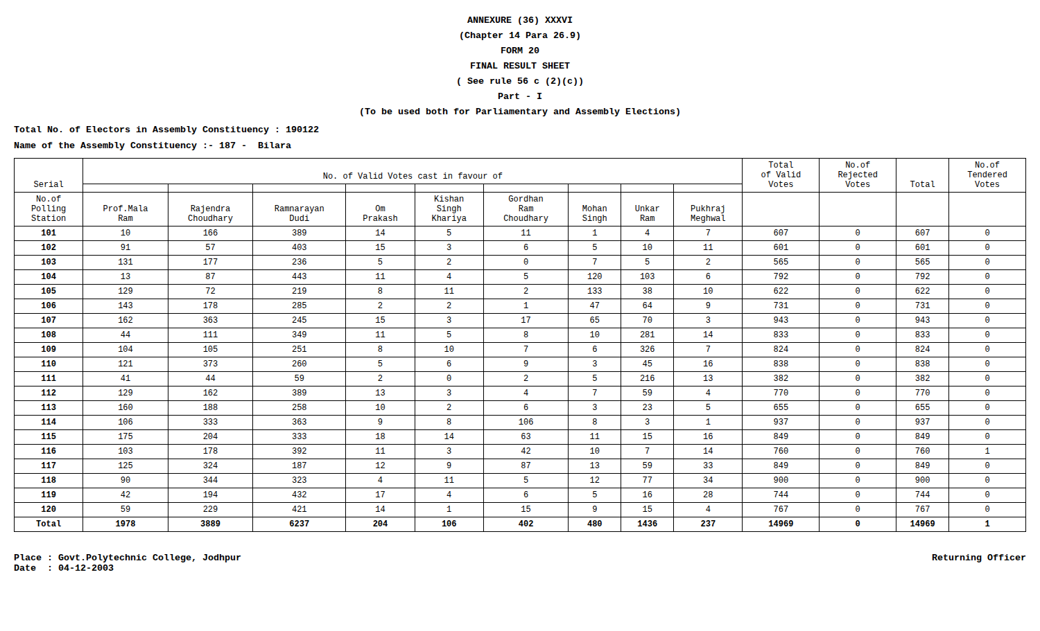ANNEXURE (36) XXXVI
(Chapter 14 Para 26.9)
FORM 20
FINAL RESULT SHEET
( See rule 56 c (2)(c))
Part - I
(To be used both for Parliamentary and Assembly Elections)
Total No. of Electors in Assembly Constituency : 190122
Name of the Assembly Constituency :- 187 - Bilara
| Serial | No. of Valid Votes cast in favour of | Total of Valid Votes | No.of Rejected Votes | Total | No.of Tendered Votes |
| --- | --- | --- | --- | --- | --- |
| No.of Polling Station | Prof.Mala Ram | Rajendra Choudhary | Ramnarayan Dudi | Om Prakash | Kishan Singh Khariya | Gordhan Ram Choudhary | Mohan Singh | Unkar Ram | Pukhraj Meghwal | | | | |
| 101 | 10 | 166 | 389 | 14 | 5 | 11 | 1 | 4 | 7 | 607 | 0 | 607 | 0 |
| 102 | 91 | 57 | 403 | 15 | 3 | 6 | 5 | 10 | 11 | 601 | 0 | 601 | 0 |
| 103 | 131 | 177 | 236 | 5 | 2 | 0 | 7 | 5 | 2 | 565 | 0 | 565 | 0 |
| 104 | 13 | 87 | 443 | 11 | 4 | 5 | 120 | 103 | 6 | 792 | 0 | 792 | 0 |
| 105 | 129 | 72 | 219 | 8 | 11 | 2 | 133 | 38 | 10 | 622 | 0 | 622 | 0 |
| 106 | 143 | 178 | 285 | 2 | 2 | 1 | 47 | 64 | 9 | 731 | 0 | 731 | 0 |
| 107 | 162 | 363 | 245 | 15 | 3 | 17 | 65 | 70 | 3 | 943 | 0 | 943 | 0 |
| 108 | 44 | 111 | 349 | 11 | 5 | 8 | 10 | 281 | 14 | 833 | 0 | 833 | 0 |
| 109 | 104 | 105 | 251 | 8 | 10 | 7 | 6 | 326 | 7 | 824 | 0 | 824 | 0 |
| 110 | 121 | 373 | 260 | 5 | 6 | 9 | 3 | 45 | 16 | 838 | 0 | 838 | 0 |
| 111 | 41 | 44 | 59 | 2 | 0 | 2 | 5 | 216 | 13 | 382 | 0 | 382 | 0 |
| 112 | 129 | 162 | 389 | 13 | 3 | 4 | 7 | 59 | 4 | 770 | 0 | 770 | 0 |
| 113 | 160 | 188 | 258 | 10 | 2 | 6 | 3 | 23 | 5 | 655 | 0 | 655 | 0 |
| 114 | 106 | 333 | 363 | 9 | 8 | 106 | 8 | 3 | 1 | 937 | 0 | 937 | 0 |
| 115 | 175 | 204 | 333 | 18 | 14 | 63 | 11 | 15 | 16 | 849 | 0 | 849 | 0 |
| 116 | 103 | 178 | 392 | 11 | 3 | 42 | 10 | 7 | 14 | 760 | 0 | 760 | 1 |
| 117 | 125 | 324 | 187 | 12 | 9 | 87 | 13 | 59 | 33 | 849 | 0 | 849 | 0 |
| 118 | 90 | 344 | 323 | 4 | 11 | 5 | 12 | 77 | 34 | 900 | 0 | 900 | 0 |
| 119 | 42 | 194 | 432 | 17 | 4 | 6 | 5 | 16 | 28 | 744 | 0 | 744 | 0 |
| 120 | 59 | 229 | 421 | 14 | 1 | 15 | 9 | 15 | 4 | 767 | 0 | 767 | 0 |
| Total | 1978 | 3889 | 6237 | 204 | 106 | 402 | 480 | 1436 | 237 | 14969 | 0 | 14969 | 1 |
Place : Govt.Polytechnic College, Jodhpur
Date : 04-12-2003
Returning Officer